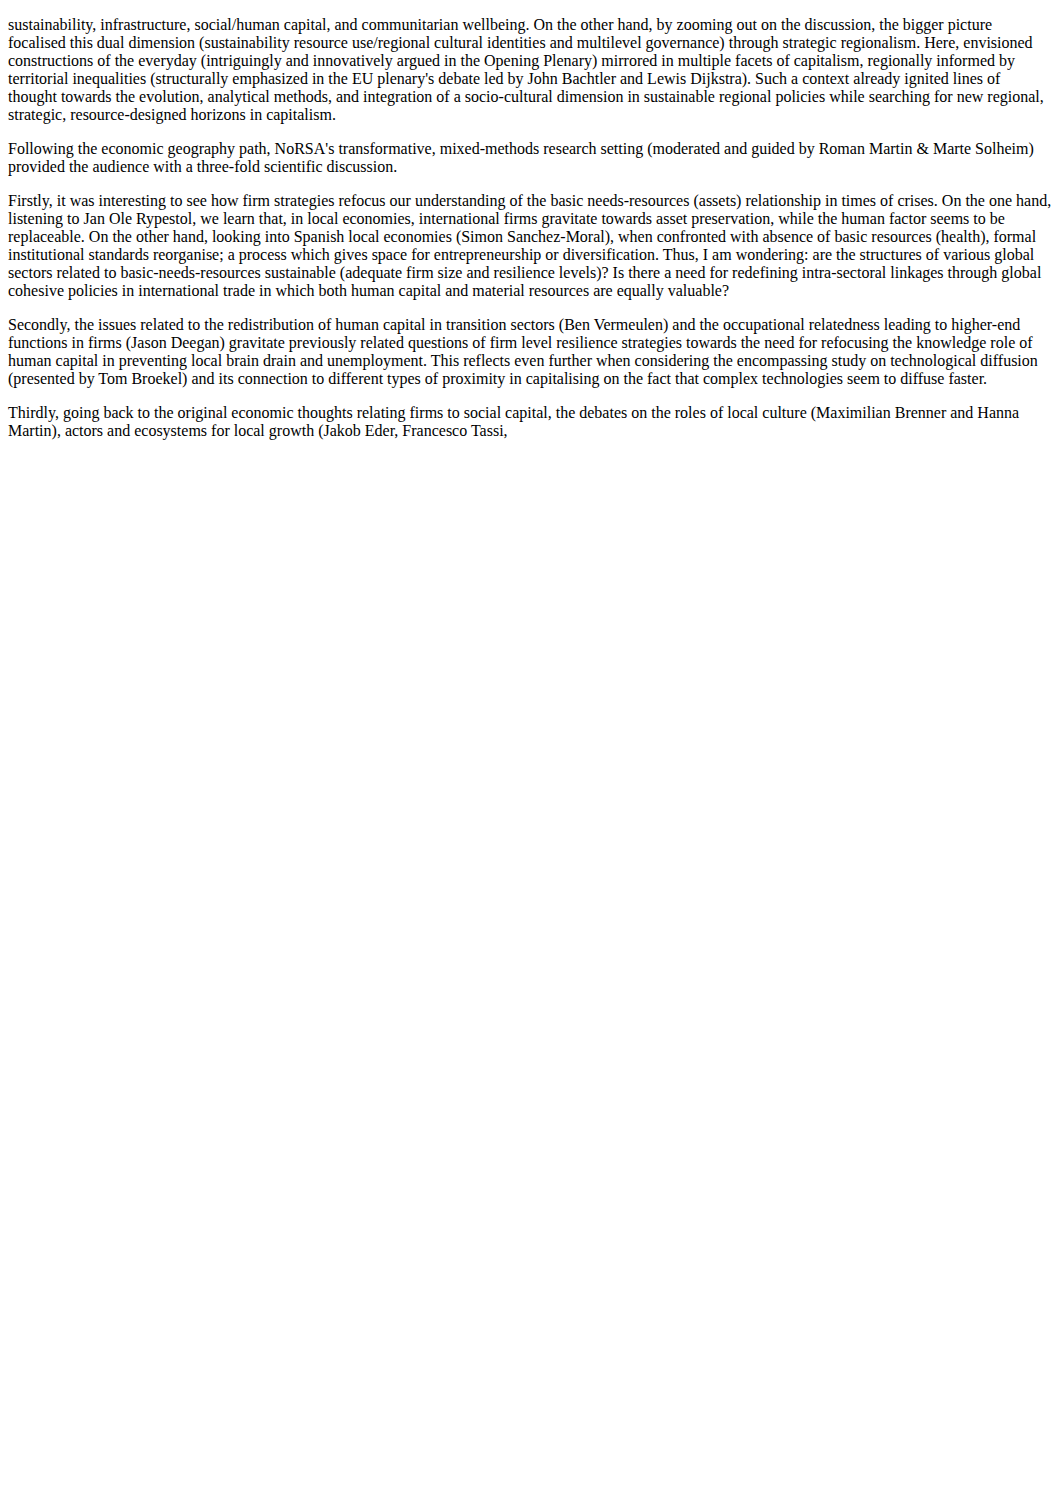sustainability, infrastructure, social/human capital, and communitarian wellbeing. On the other hand, by zooming out on the discussion, the bigger picture focalised this dual dimension (sustainability resource use/regional cultural identities and multilevel governance) through strategic regionalism. Here, envisioned constructions of the everyday (intriguingly and innovatively argued in the Opening Plenary) mirrored in multiple facets of capitalism, regionally informed by territorial inequalities (structurally emphasized in the EU plenary's debate led by John Bachtler and Lewis Dijkstra). Such a context already ignited lines of thought towards the evolution, analytical methods, and integration of a socio-cultural dimension in sustainable regional policies while searching for new regional, strategic, resource-designed horizons in capitalism.
Following the economic geography path, NoRSA's transformative, mixed-methods research setting (moderated and guided by Roman Martin & Marte Solheim) provided the audience with a three-fold scientific discussion.
Firstly, it was interesting to see how firm strategies refocus our understanding of the basic needs-resources (assets) relationship in times of crises. On the one hand, listening to Jan Ole Rypestol, we learn that, in local economies, international firms gravitate towards asset preservation, while the human factor seems to be replaceable. On the other hand, looking into Spanish local economies (Simon Sanchez-Moral), when confronted with absence of basic resources (health), formal institutional standards reorganise; a process which gives space for entrepreneurship or diversification. Thus, I am wondering: are the structures of various global sectors related to basic-needs-resources sustainable (adequate firm size and resilience levels)? Is there a need for redefining intra-sectoral linkages through global cohesive policies in international trade in which both human capital and material resources are equally valuable?
Secondly, the issues related to the redistribution of human capital in transition sectors (Ben Vermeulen) and the occupational relatedness leading to higher-end functions in firms (Jason Deegan) gravitate previously related questions of firm level resilience strategies towards the need for refocusing the knowledge role of human capital in preventing local brain drain and unemployment. This reflects even further when considering the encompassing study on technological diffusion (presented by Tom Broekel) and its connection to different types of proximity in capitalising on the fact that complex technologies seem to diffuse faster.
Thirdly, going back to the original economic thoughts relating firms to social capital, the debates on the roles of local culture (Maximilian Brenner and Hanna Martin), actors and ecosystems for local growth (Jakob Eder, Francesco Tassi,